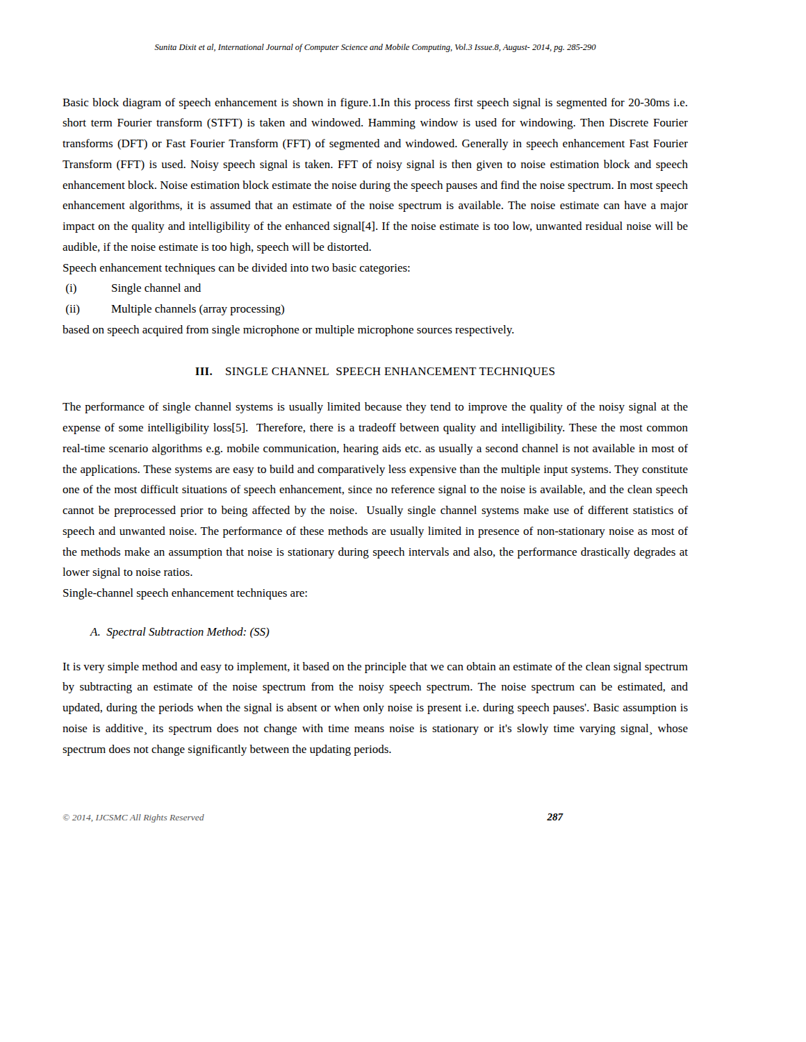Sunita Dixit et al, International Journal of Computer Science and Mobile Computing, Vol.3 Issue.8, August- 2014, pg. 285-290
Basic block diagram of speech enhancement is shown in figure.1.In this process first speech signal is segmented for 20-30ms i.e. short term Fourier transform (STFT) is taken and windowed. Hamming window is used for windowing. Then Discrete Fourier transforms (DFT) or Fast Fourier Transform (FFT) of segmented and windowed. Generally in speech enhancement Fast Fourier Transform (FFT) is used. Noisy speech signal is taken. FFT of noisy signal is then given to noise estimation block and speech enhancement block. Noise estimation block estimate the noise during the speech pauses and find the noise spectrum. In most speech enhancement algorithms, it is assumed that an estimate of the noise spectrum is available. The noise estimate can have a major impact on the quality and intelligibility of the enhanced signal[4]. If the noise estimate is too low, unwanted residual noise will be audible, if the noise estimate is too high, speech will be distorted.
Speech enhancement techniques can be divided into two basic categories:
(i) Single channel and
(ii) Multiple channels (array processing)
based on speech acquired from single microphone or multiple microphone sources respectively.
III. Single Channel Speech Enhancement Techniques
The performance of single channel systems is usually limited because they tend to improve the quality of the noisy signal at the expense of some intelligibility loss[5]. Therefore, there is a tradeoff between quality and intelligibility. These the most common real-time scenario algorithms e.g. mobile communication, hearing aids etc. as usually a second channel is not available in most of the applications. These systems are easy to build and comparatively less expensive than the multiple input systems. They constitute one of the most difficult situations of speech enhancement, since no reference signal to the noise is available, and the clean speech cannot be preprocessed prior to being affected by the noise. Usually single channel systems make use of different statistics of speech and unwanted noise. The performance of these methods are usually limited in presence of non-stationary noise as most of the methods make an assumption that noise is stationary during speech intervals and also, the performance drastically degrades at lower signal to noise ratios.
Single-channel speech enhancement techniques are:
A. Spectral Subtraction Method: (SS)
It is very simple method and easy to implement, it based on the principle that we can obtain an estimate of the clean signal spectrum by subtracting an estimate of the noise spectrum from the noisy speech spectrum. The noise spectrum can be estimated, and updated, during the periods when the signal is absent or when only noise is present i.e. during speech pauses'. Basic assumption is noise is additive¸ its spectrum does not change with time means noise is stationary or it's slowly time varying signal¸ whose spectrum does not change significantly between the updating periods.
© 2014, IJCSMC All Rights Reserved 287